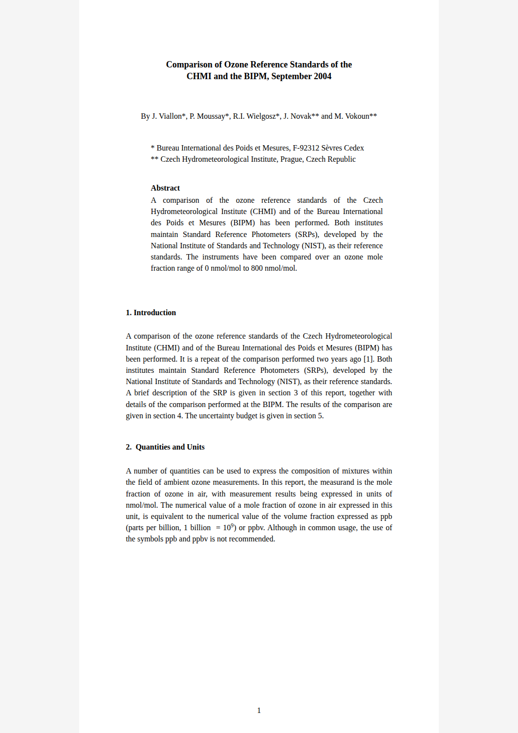Comparison of Ozone Reference Standards of the
CHMI and the BIPM, September 2004
By J. Viallon*, P. Moussay*, R.I. Wielgosz*, J. Novak** and M. Vokoun**
* Bureau International des Poids et Mesures, F-92312 Sèvres Cedex
** Czech Hydrometeorological Institute, Prague, Czech Republic
Abstract
A comparison of the ozone reference standards of the Czech Hydrometeorological Institute (CHMI) and of the Bureau International des Poids et Mesures (BIPM) has been performed. Both institutes maintain Standard Reference Photometers (SRPs), developed by the National Institute of Standards and Technology (NIST), as their reference standards. The instruments have been compared over an ozone mole fraction range of 0 nmol/mol to 800 nmol/mol.
1. Introduction
A comparison of the ozone reference standards of the Czech Hydrometeorological Institute (CHMI) and of the Bureau International des Poids et Mesures (BIPM) has been performed. It is a repeat of the comparison performed two years ago [1]. Both institutes maintain Standard Reference Photometers (SRPs), developed by the National Institute of Standards and Technology (NIST), as their reference standards. A brief description of the SRP is given in section 3 of this report, together with details of the comparison performed at the BIPM. The results of the comparison are given in section 4. The uncertainty budget is given in section 5.
2. Quantities and Units
A number of quantities can be used to express the composition of mixtures within the field of ambient ozone measurements. In this report, the measurand is the mole fraction of ozone in air, with measurement results being expressed in units of nmol/mol. The numerical value of a mole fraction of ozone in air expressed in this unit, is equivalent to the numerical value of the volume fraction expressed as ppb (parts per billion, 1 billion = 109) or ppbv. Although in common usage, the use of the symbols ppb and ppbv is not recommended.
1